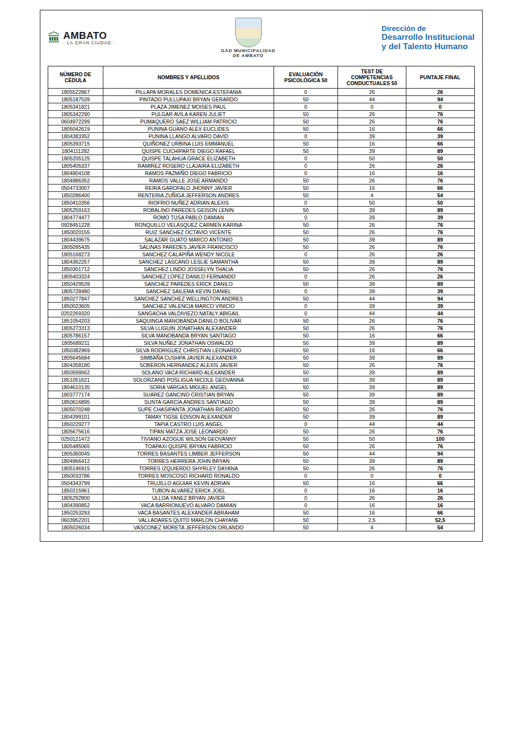🏛
AMBATO
· LA GRAN CIUDAD ·
GAD MUNICIPALIDAD
DE AMBATO
Dirección de
Desarrollo Institucional
y del Talento Humano
| NÚMERO DE CÉDULA | NOMBRES Y APELLIDOS | EVALUACIÓN PSICOLÓGICA 50 | TEST DE COMPETENCIAS CONDUCTUALES 50 | PUNTAJE FINAL |
| --- | --- | --- | --- | --- |
| 1805522867 | PILLAPA MORALES DOMENICA ESTEFANIA | 0 | 26 | 26 |
| 1805187539 | PINTADO PULLUPAXI BRYAN GERARDO | 50 | 44 | 94 |
| 1805341821 | PLAZA JIMENEZ MOISES PAUL | 0 | 0 | 0 |
| 1805342290 | PULGAR AVILA KAREN JULIET | 50 | 26 | 76 |
| 0604972299 | PUMAQUERO SAEZ WILLIAM PATRICIO | 50 | 26 | 76 |
| 1805042619 | PUNINA GUANO ALEX EUCLIDES | 50 | 16 | 66 |
| 1804383352 | PUNINA LLANGO ALVARO DAVID | 0 | 39 | 39 |
| 1805393715 | QUIÑONEZ URBINA LUIS EMMANUEL | 50 | 16 | 66 |
| 1804111282 | QUISPE CUCHIPARTE DIEGO RAFAEL | 50 | 39 | 89 |
| 1805205125 | QUISPE TALAHUA GRACE ELIZABETH | 0 | 50 | 50 |
| 1805405337 | RAMIREZ ROSERO LLAJAIRA ELIZABETH | 0 | 26 | 26 |
| 1804904108 | RAMOS PAZMIÑO DIEGO FABRICIO | 0 | 16 | 16 |
| 1804986352 | RAMOS VALLE JOSE ARMANDO | 50 | 26 | 76 |
| 0504733007 | REIRA GAROFALO JHONNY JAVIER | 50 | 16 | 66 |
| 1850286400 | RENTERIA ZUÑIGA JEFFERSON ANDRES | 50 | 4 | 54 |
| 1850410356 | RIOFRIO NUÑEZ ADRIAN ALEXIS | 0 | 50 | 50 |
| 1805259163 | ROBALINO PAREDES GEISON LENIN | 50 | 39 | 89 |
| 1804774477 | ROMO TUSA PABLO DAMIAN | 0 | 39 | 39 |
| 0928451228 | RONQUILLO VELASQUEZ CARMEN KARINA | 50 | 26 | 76 |
| 1850020155 | RUIZ SANCHEZ OCTAVIO VICENTE | 50 | 26 | 76 |
| 1804439675 | SALAZAR GUATO MARCO ANTONIO | 50 | 39 | 89 |
| 1805095435 | SALINAS PAREDES JAVIER FRANCISCO | 50 | 26 | 76 |
| 1805168273 | SANCHEZ CALAPIÑA WENDY NICOLE | 0 | 26 | 26 |
| 1804362257 | SANCHEZ LASCANO LESLIE SAMANTHA | 50 | 39 | 89 |
| 1850301712 | SANCHEZ LINDO JOSSELYN THALIA | 50 | 26 | 76 |
| 1805403324 | SANCHEZ LOPEZ DANILO FERNANDO | 0 | 26 | 26 |
| 1850429539 | SANCHEZ PAREDES ERICK DANILO | 50 | 39 | 89 |
| 1805728480 | SANCHEZ SAILEMA KEVIN DANIEL | 0 | 39 | 39 |
| 1850277847 | SANCHEZ SANCHEZ WELLINGTON ANDRES | 50 | 44 | 94 |
| 1850023605 | SANCHEZ VALENCIA MARCO VINICIO | 0 | 39 | 39 |
| 0202269320 | SANGACHA VALDIVIEZO NATALY ABIGAIL | 0 | 44 | 44 |
| 1851054203 | SAQUINGA MANOBANDA DANILO BOLIVAR | 50 | 26 | 76 |
| 1805273313 | SILVA LLIGUIN JONATHAN ALEXANDER | 50 | 26 | 76 |
| 1805786157 | SILVA MANOBANDA BRYAN SANTIAGO | 50 | 16 | 66 |
| 1805689211 | SILVA NUÑEZ JONATHAN OSWALDO | 50 | 39 | 89 |
| 1850382969 | SILVA RODRIGUEZ CHRISTIAN LEONARDO | 50 | 16 | 66 |
| 1805645684 | SIMBAÑA CUSHPA JAVIER ALEXANDER | 50 | 39 | 89 |
| 1804358180 | SOBERON HERNANDEZ ALEXIS JAVIER | 50 | 26 | 76 |
| 1850599562 | SOLANO VACA RICHARD ALEXANDER | 50 | 39 | 89 |
| 1851051621 | SOLORZANO POSLIGUA NICOLE GEOVANNA | 50 | 39 | 89 |
| 1804610135 | SORIA VARGAS MIGUEL ANGEL | 50 | 39 | 89 |
| 1803777174 | SUAREZ GANCINO CRISTIAN BRYAN | 50 | 39 | 89 |
| 1850616895 | SUNTA GARCIA ANDRES SANTIAGO | 50 | 39 | 89 |
| 1805070248 | SUPE CHASIPANTA JONATHAN RICARDO | 50 | 26 | 76 |
| 1804399101 | TAMAY TIGSE EDISON ALEXANDER | 50 | 39 | 89 |
| 1850229277 | TAPIA CASTRO LUIS ANGEL | 0 | 44 | 44 |
| 1805675616 | TIPAN MATZA JOSE LEONARDO | 50 | 26 | 76 |
| 0250121472 | TIVIANO AZOGUE WILSON GEOVANNY | 50 | 50 | 100 |
| 1805485065 | TOAPAXI QUISPE BRYAN FABRICIO | 50 | 26 | 76 |
| 1805360045 | TORRES BASANTES LIMBER JEFFERSON | 50 | 44 | 94 |
| 1804966412 | TORRES HERRERA JOHN BRYAN | 50 | 39 | 89 |
| 1805146915 | TORRES IZQUIERDO SHYRLEY DAYANA | 50 | 26 | 76 |
| 1850033786 | TORRES MOSCOSO RICHARD RONALDO | 0 | 0 | 0 |
| 0504343799 | TRUJILLO AGUIAR KEVIN ADRIAN | 50 | 16 | 66 |
| 1850215961 | TUBON ALVAREZ ERICK JOEL | 0 | 16 | 16 |
| 1805292800 | ULLOA YANEZ BRYAN JAVIER | 0 | 26 | 26 |
| 1804390852 | VACA BARRIONUEVO ALVARO DAMIAN | 0 | 16 | 16 |
| 1850253293 | VACA BASANTES ALEXANDER ABRAHAM | 50 | 16 | 66 |
| 0603952201 | VALLADARES QUITO MARLON CHAYANE | 50 | 2,5 | 52,5 |
| 1805026034 | VASCONEZ MORETA JEFFERSON ORLANDO | 50 | 4 | 54 |